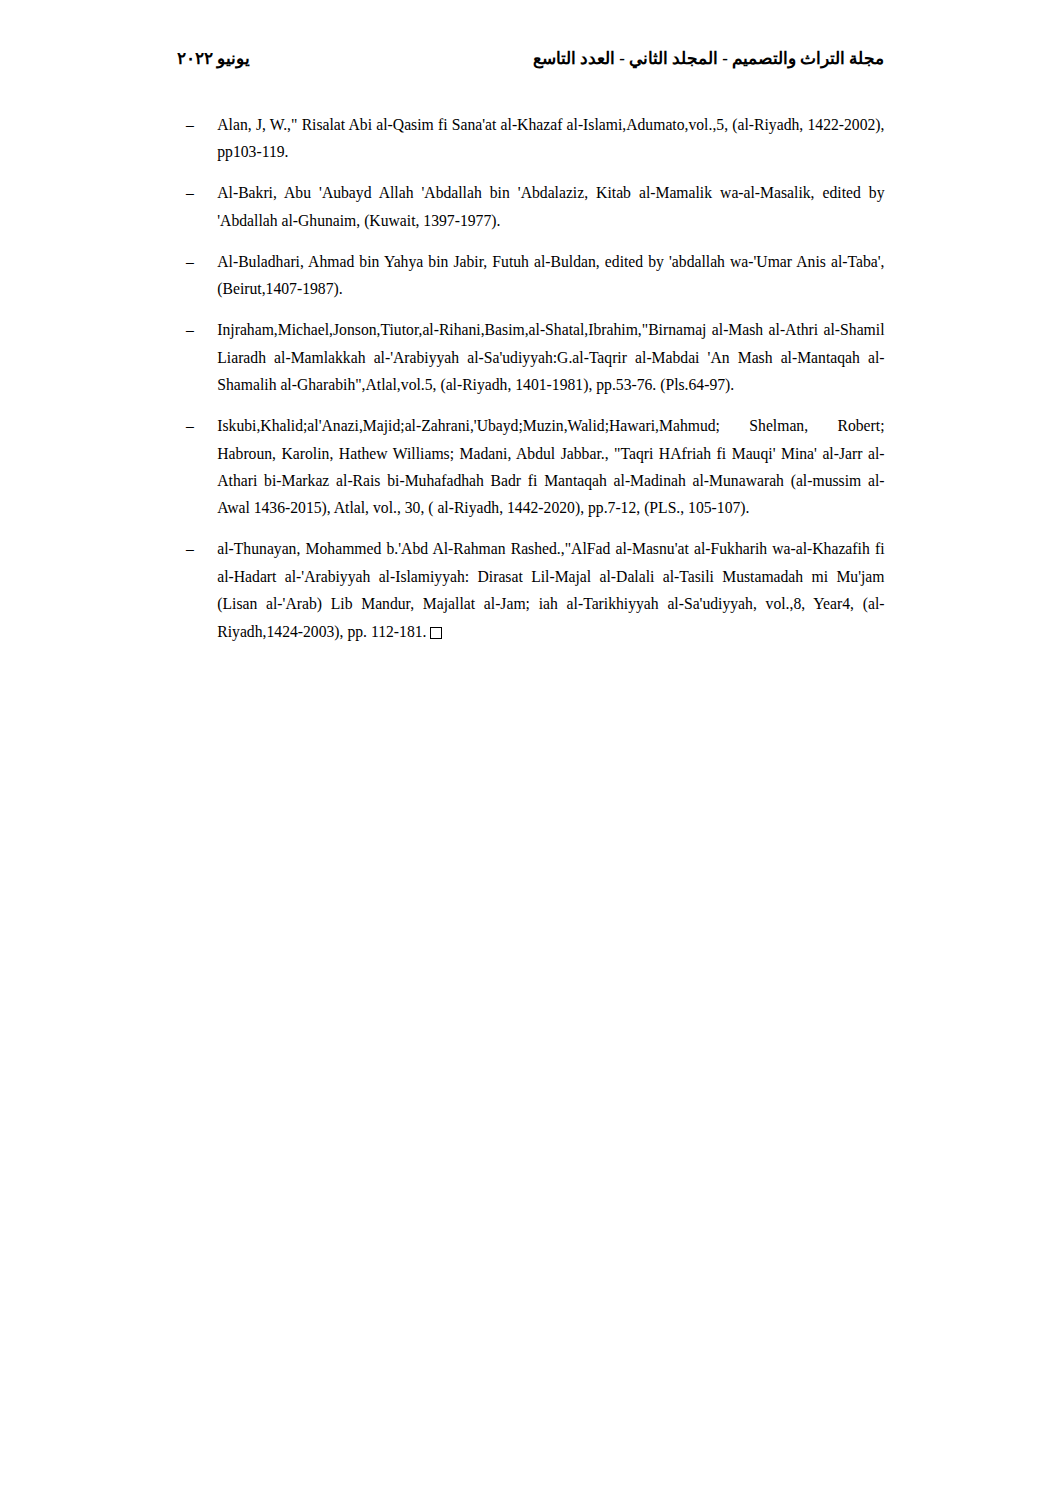مجلة التراث والتصميم - المجلد الثاني - العدد التاسع
يونيو ٢٠٢٢
Alan, J, W.," Risalat Abi al-Qasim fi Sana'at al-Khazaf al-Islami,Adumato,vol.,5, (al-Riyadh, 1422-2002), pp103-119.
Al-Bakri, Abu 'Aubayd Allah 'Abdallah bin 'Abdalaziz, Kitab al-Mamalik wa-al-Masalik, edited by 'Abdallah al-Ghunaim, (Kuwait, 1397-1977).
Al-Buladhari, Ahmad bin Yahya bin Jabir, Futuh al-Buldan, edited by 'abdallah wa-'Umar Anis al-Taba', (Beirut,1407-1987).
Injraham,Michael,Jonson,Tiutor,al-Rihani,Basim,al-Shatal,Ibrahim,"Birnamaj al-Mash al-Athri al-Shamil Liaradh al-Mamlakkah al-'Arabiyyah al-Sa'udiyyah:G.al-Taqrir al-Mabdai 'An Mash al-Mantaqah al-Shamalih al-Gharabih",Atlal,vol.5, (al-Riyadh, 1401-1981), pp.53-76. (Pls.64-97).
Iskubi,Khalid;al'Anazi,Majid;al-Zahrani,'Ubayd;Muzin,Walid;Hawari,Mahmud; Shelman, Robert; Habroun, Karolin, Hathew Williams; Madani, Abdul Jabbar., "Taqri HAfriah fi Mauqi' Mina' al-Jarr al-Athari bi-Markaz al-Rais bi-Muhafadhah Badr fi Mantaqah al-Madinah al-Munawarah (al-mussim al-Awal 1436-2015), Atlal, vol., 30, ( al-Riyadh, 1442-2020), pp.7-12, (PLS., 105-107).
al-Thunayan, Mohammed b.'Abd Al-Rahman Rashed.,"AlFad al-Masnu'at al-Fukharih wa-al-Khazafih fi al-Hadart al-'Arabiyyah al-Islamiyyah: Dirasat Lil-Majal al-Dalali al-Tasili Mustamadah mi Mu'jam (Lisan al-'Arab) Lib Mandur, Majallat al-Jam; iah al-Tarikhiyyah al-Sa'udiyyah, vol.,8, Year4, (al-Riyadh,1424-2003), pp. 112-181.